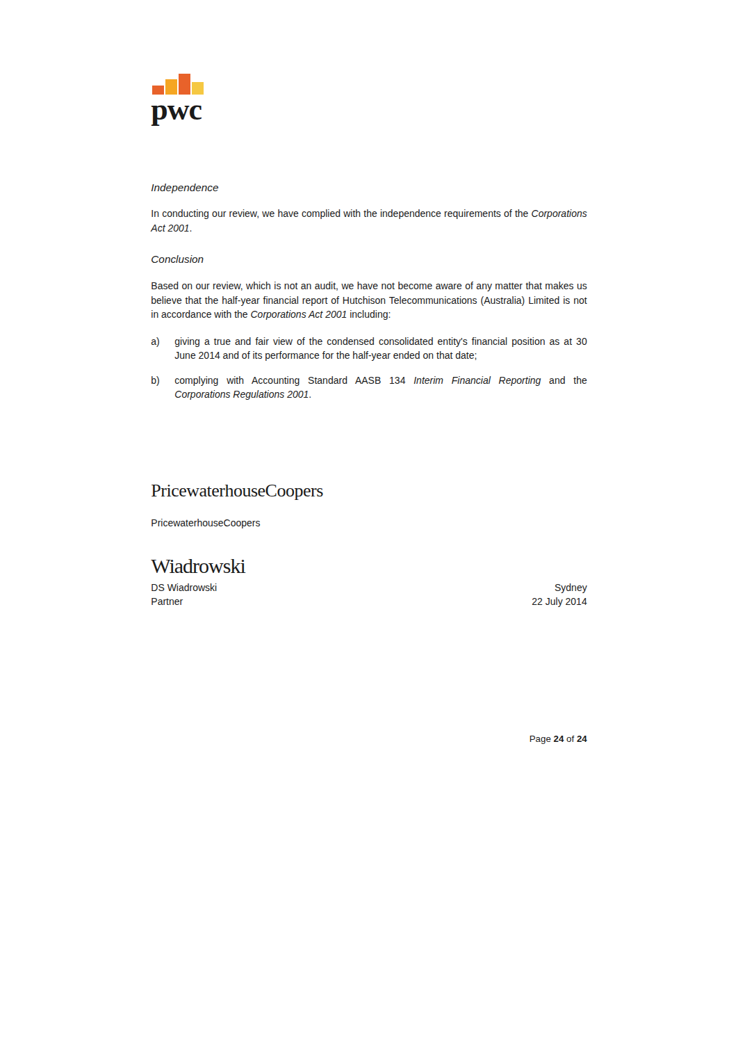pwc
Independence
In conducting our review, we have complied with the independence requirements of the Corporations Act 2001.
Conclusion
Based on our review, which is not an audit, we have not become aware of any matter that makes us believe that the half-year financial report of Hutchison Telecommunications (Australia) Limited is not in accordance with the Corporations Act 2001 including:
giving a true and fair view of the condensed consolidated entity's financial position as at 30 June 2014 and of its performance for the half-year ended on that date;
complying with Accounting Standard AASB 134 Interim Financial Reporting and the Corporations Regulations 2001.
PricewaterhouseCoopers
PricewaterhouseCoopers
Wiadrowski
DS Wiadrowski
Partner
Sydney
22 July 2014
Page 24 of 24